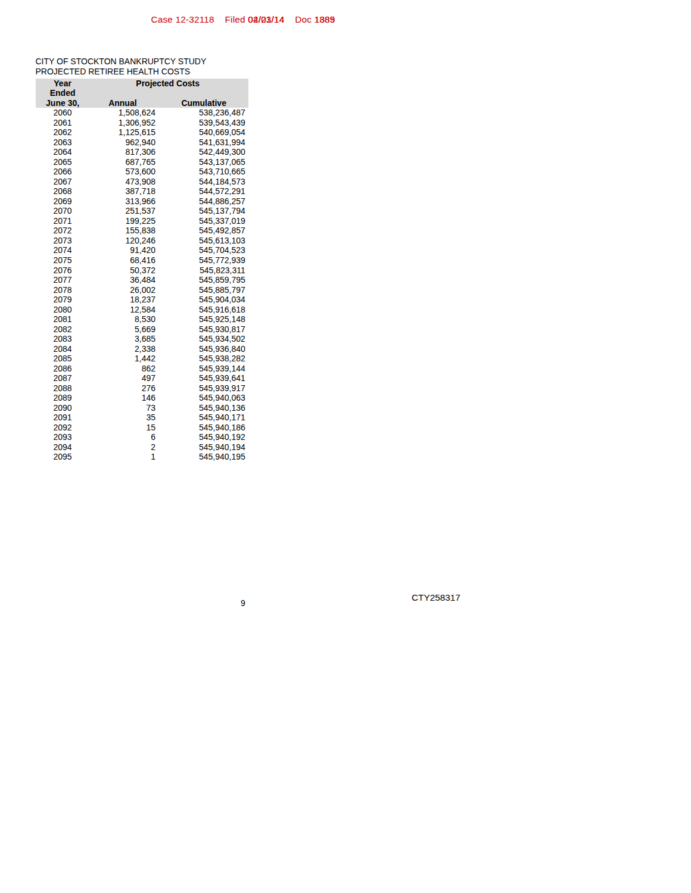Case 12-32118 Filed 02/03/1404/21/14 Doc 18891385
CITY OF STOCKTON BANKRUPTCY STUDY
PROJECTED RETIREE HEALTH COSTS
| Year | Projected Costs |
| --- | --- |
| Ended | |
| June 30, | Annual | Cumulative |
| 2060 | 1,508,624 | 538,236,487 |
| 2061 | 1,306,952 | 539,543,439 |
| 2062 | 1,125,615 | 540,669,054 |
| 2063 | 962,940 | 541,631,994 |
| 2064 | 817,306 | 542,449,300 |
| 2065 | 687,765 | 543,137,065 |
| 2066 | 573,600 | 543,710,665 |
| 2067 | 473,908 | 544,184,573 |
| 2068 | 387,718 | 544,572,291 |
| 2069 | 313,966 | 544,886,257 |
| 2070 | 251,537 | 545,137,794 |
| 2071 | 199,225 | 545,337,019 |
| 2072 | 155,838 | 545,492,857 |
| 2073 | 120,246 | 545,613,103 |
| 2074 | 91,420 | 545,704,523 |
| 2075 | 68,416 | 545,772,939 |
| 2076 | 50,372 | 545,823,311 |
| 2077 | 36,484 | 545,859,795 |
| 2078 | 26,002 | 545,885,797 |
| 2079 | 18,237 | 545,904,034 |
| 2080 | 12,584 | 545,916,618 |
| 2081 | 8,530 | 545,925,148 |
| 2082 | 5,669 | 545,930,817 |
| 2083 | 3,685 | 545,934,502 |
| 2084 | 2,338 | 545,936,840 |
| 2085 | 1,442 | 545,938,282 |
| 2086 | 862 | 545,939,144 |
| 2087 | 497 | 545,939,641 |
| 2088 | 276 | 545,939,917 |
| 2089 | 146 | 545,940,063 |
| 2090 | 73 | 545,940,136 |
| 2091 | 35 | 545,940,171 |
| 2092 | 15 | 545,940,186 |
| 2093 | 6 | 545,940,192 |
| 2094 | 2 | 545,940,194 |
| 2095 | 1 | 545,940,195 |
9
CTY258317